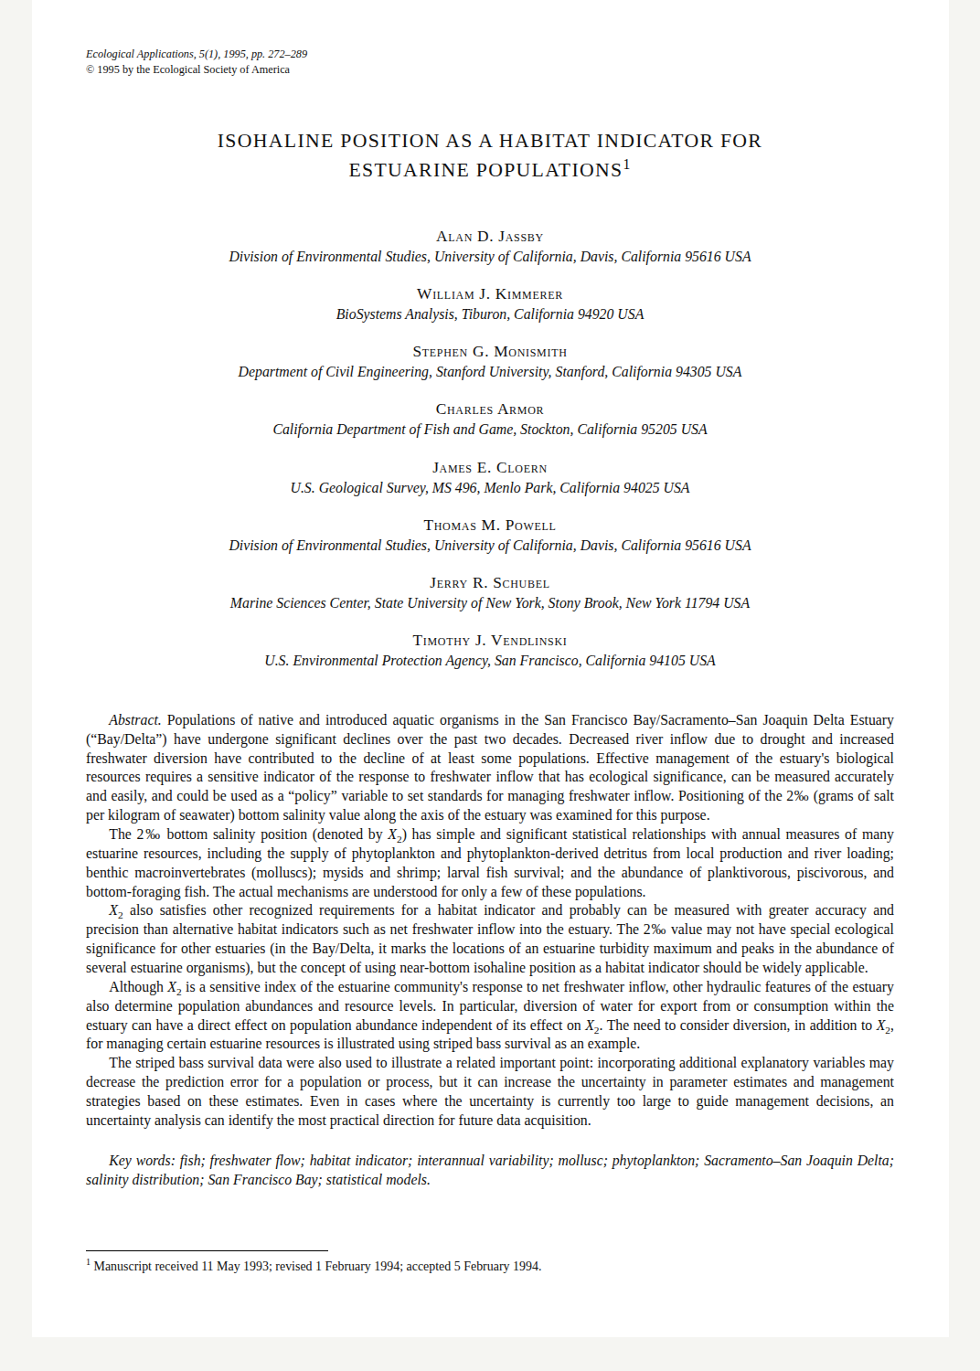Ecological Applications, 5(1), 1995, pp. 272–289
© 1995 by the Ecological Society of America
ISOHALINE POSITION AS A HABITAT INDICATOR FOR
ESTUARINE POPULATIONS1
Alan D. Jassby
Division of Environmental Studies, University of California, Davis, California 95616 USA
William J. Kimmerer
BioSystems Analysis, Tiburon, California 94920 USA
Stephen G. Monismith
Department of Civil Engineering, Stanford University, Stanford, California 94305 USA
Charles Armor
California Department of Fish and Game, Stockton, California 95205 USA
James E. Cloern
U.S. Geological Survey, MS 496, Menlo Park, California 94025 USA
Thomas M. Powell
Division of Environmental Studies, University of California, Davis, California 95616 USA
Jerry R. Schubel
Marine Sciences Center, State University of New York, Stony Brook, New York 11794 USA
Timothy J. Vendlinski
U.S. Environmental Protection Agency, San Francisco, California 94105 USA
Abstract. Populations of native and introduced aquatic organisms in the San Francisco Bay/Sacramento–San Joaquin Delta Estuary (“Bay/Delta”) have undergone significant declines over the past two decades. Decreased river inflow due to drought and increased freshwater diversion have contributed to the decline of at least some populations. Effective management of the estuary's biological resources requires a sensitive indicator of the response to freshwater inflow that has ecological significance, can be measured accurately and easily, and could be used as a “policy” variable to set standards for managing freshwater inflow. Positioning of the 2‰ (grams of salt per kilogram of seawater) bottom salinity value along the axis of the estuary was examined for this purpose.
The 2‰ bottom salinity position (denoted by X2) has simple and significant statistical relationships with annual measures of many estuarine resources, including the supply of phytoplankton and phytoplankton-derived detritus from local production and river loading; benthic macroinvertebrates (molluscs); mysids and shrimp; larval fish survival; and the abundance of planktivorous, piscivorous, and bottom-foraging fish. The actual mechanisms are understood for only a few of these populations.
X2 also satisfies other recognized requirements for a habitat indicator and probably can be measured with greater accuracy and precision than alternative habitat indicators such as net freshwater inflow into the estuary. The 2‰ value may not have special ecological significance for other estuaries (in the Bay/Delta, it marks the locations of an estuarine turbidity maximum and peaks in the abundance of several estuarine organisms), but the concept of using near-bottom isohaline position as a habitat indicator should be widely applicable.
Although X2 is a sensitive index of the estuarine community's response to net freshwater inflow, other hydraulic features of the estuary also determine population abundances and resource levels. In particular, diversion of water for export from or consumption within the estuary can have a direct effect on population abundance independent of its effect on X2. The need to consider diversion, in addition to X2, for managing certain estuarine resources is illustrated using striped bass survival as an example.
The striped bass survival data were also used to illustrate a related important point: incorporating additional explanatory variables may decrease the prediction error for a population or process, but it can increase the uncertainty in parameter estimates and management strategies based on these estimates. Even in cases where the uncertainty is currently too large to guide management decisions, an uncertainty analysis can identify the most practical direction for future data acquisition.
Key words: fish; freshwater flow; habitat indicator; interannual variability; mollusc; phytoplankton; Sacramento–San Joaquin Delta; salinity distribution; San Francisco Bay; statistical models.
1 Manuscript received 11 May 1993; revised 1 February 1994; accepted 5 February 1994.